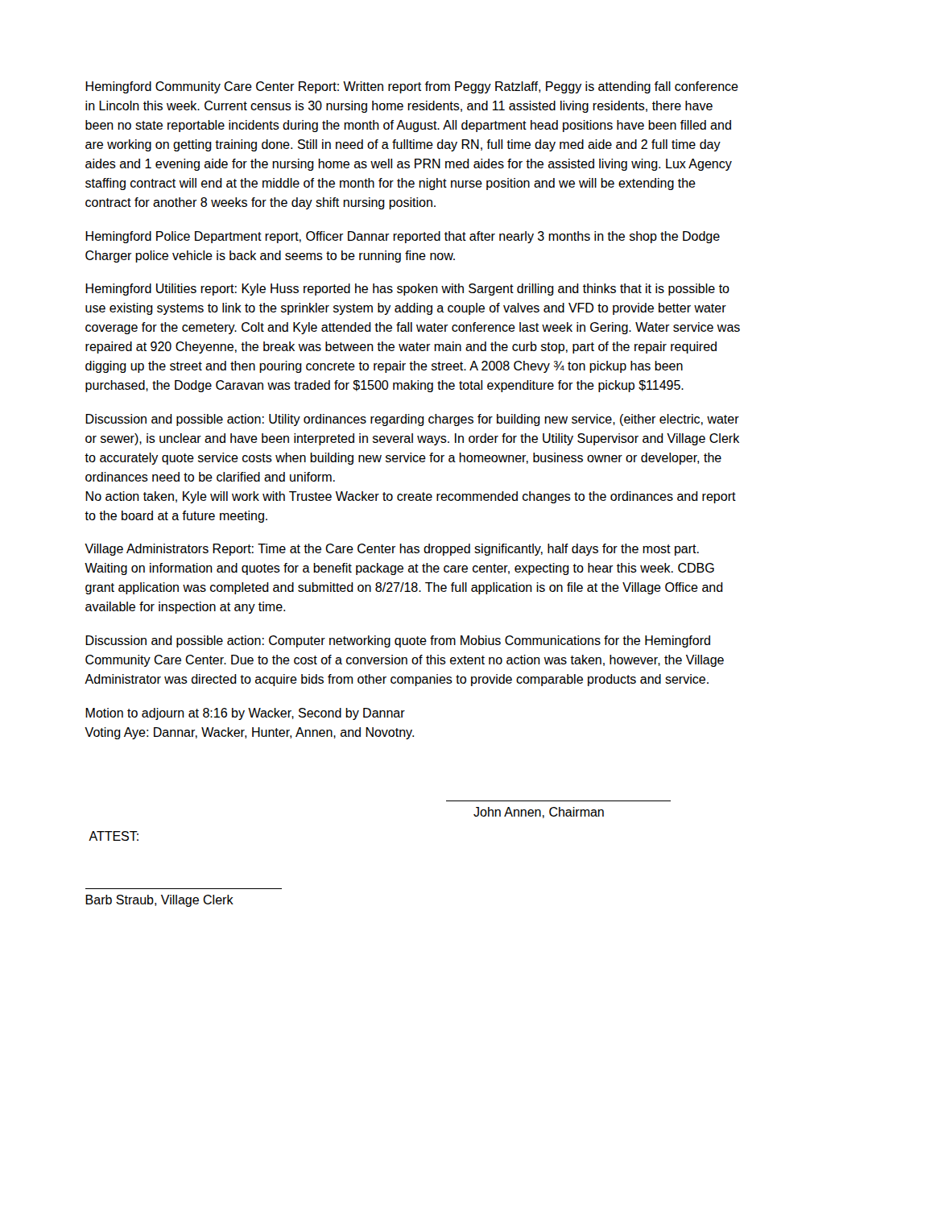Hemingford Community Care Center Report: Written report from Peggy Ratzlaff, Peggy is attending fall conference in Lincoln this week. Current census is 30 nursing home residents, and 11 assisted living residents, there have been no state reportable incidents during the month of August. All department head positions have been filled and are working on getting training done. Still in need of a fulltime day RN, full time day med aide and 2 full time day aides and 1 evening aide for the nursing home as well as PRN med aides for the assisted living wing. Lux Agency staffing contract will end at the middle of the month for the night nurse position and we will be extending the contract for another 8 weeks for the day shift nursing position.
Hemingford Police Department report, Officer Dannar reported that after nearly 3 months in the shop the Dodge Charger police vehicle is back and seems to be running fine now.
Hemingford Utilities report: Kyle Huss reported he has spoken with Sargent drilling and thinks that it is possible to use existing systems to link to the sprinkler system by adding a couple of valves and VFD to provide better water coverage for the cemetery. Colt and Kyle attended the fall water conference last week in Gering. Water service was repaired at 920 Cheyenne, the break was between the water main and the curb stop, part of the repair required digging up the street and then pouring concrete to repair the street. A 2008 Chevy ¾ ton pickup has been purchased, the Dodge Caravan was traded for $1500 making the total expenditure for the pickup $11495.
Discussion and possible action: Utility ordinances regarding charges for building new service, (either electric, water or sewer), is unclear and have been interpreted in several ways. In order for the Utility Supervisor and Village Clerk to accurately quote service costs when building new service for a homeowner, business owner or developer, the ordinances need to be clarified and uniform.
No action taken, Kyle will work with Trustee Wacker to create recommended changes to the ordinances and report to the board at a future meeting.
Village Administrators Report: Time at the Care Center has dropped significantly, half days for the most part. Waiting on information and quotes for a benefit package at the care center, expecting to hear this week. CDBG grant application was completed and submitted on 8/27/18. The full application is on file at the Village Office and available for inspection at any time.
Discussion and possible action: Computer networking quote from Mobius Communications for the Hemingford Community Care Center. Due to the cost of a conversion of this extent no action was taken, however, the Village Administrator was directed to acquire bids from other companies to provide comparable products and service.
Motion to adjourn at 8:16 by Wacker, Second by Dannar
Voting Aye: Dannar, Wacker, Hunter, Annen, and Novotny.
John Annen, Chairman
ATTEST:
Barb Straub, Village Clerk